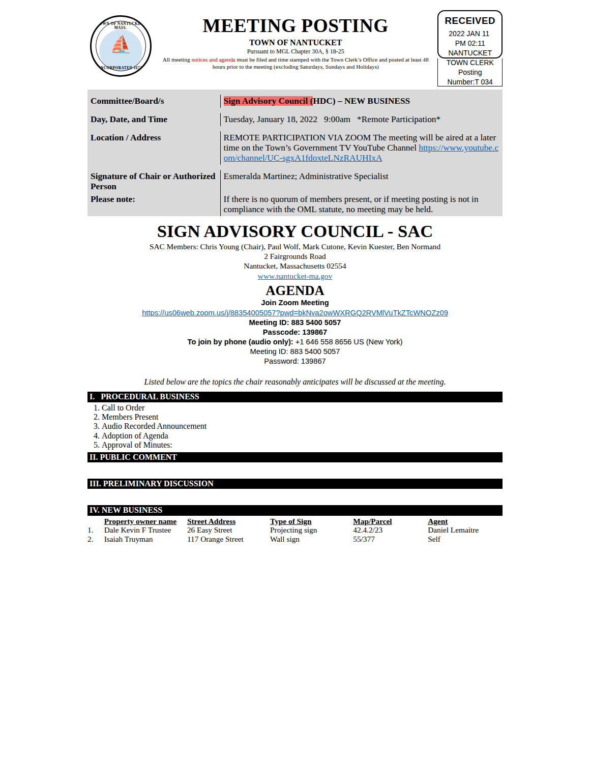TOWN OF NANTUCKET, MASS.
⛵
INCORPORATED 1671
MEETING POSTING
TOWN OF NANTUCKET
Pursuant to MGL Chapter 30A, § 18-25
All meeting notices and agenda must be filed and time stamped with the Town Clerk’s Office and posted at least 48 hours prior to the meeting (excluding Saturdays, Sundays and Holidays)
RECEIVED
2022 JAN 11 PM 02:11
NANTUCKET TOWN CLERK
Posting Number:T 034
| Committee/Board/s | Sign Advisory Council ( HDC) – NEW BUSINESS |
| Day, Date, and Time | Tuesday, January 18, 2022 9:00am *Remote Participation* |
| Location / Address | REMOTE PARTICIPATION VIA ZOOM The meeting will be aired at a later time on the Town’s Government TV YouTube Channel https://www.youtube.com/channel/UC-sgxA1fdoxteLNzRAUHIxA |
| Signature of Chair or Authorized Person | Esmeralda Martinez; Administrative Specialist |
| Please note: | If there is no quorum of members present, or if meeting posting is not in compliance with the OML statute, no meeting may be held. |
SIGN ADVISORY COUNCIL - SAC
SAC Members: Chris Young (Chair), Paul Wolf, Mark Cutone, Kevin Kuester, Ben Normand
2 Fairgrounds Road
Nantucket, Massachusetts 02554
www.nantucket-ma.gov
AGENDA
Join Zoom Meeting
https://us06web.zoom.us/j/88354005057?pwd=bkNva2owWXRGQ2RVMlVuTkZTcWNOZz09
Meeting ID: 883 5400 5057
Passcode: 139867
To join by phone (audio only): +1 646 558 8656 US (New York)
Meeting ID: 883 5400 5057
Password: 139867
Listed below are the topics the chair reasonably anticipates will be discussed at the meeting.
I. PROCEDURAL BUSINESS
Call to Order
Members Present
Audio Recorded Announcement
Adoption of Agenda
Approval of Minutes:
II. PUBLIC COMMENT
III. PRELIMINARY DISCUSSION
IV. NEW BUSINESS
| | Property owner name | Street Address | Type of Sign | Map/Parcel | Agent |
| --- | --- | --- | --- | --- | --- |
| 1. | Dale Kevin F Trustee | 26 Easy Street | Projecting sign | 42.4.2/23 | Daniel Lemaitre |
| 2. | Isaiah Truyman | 117 Orange Street | Wall sign | 55/377 | Self |